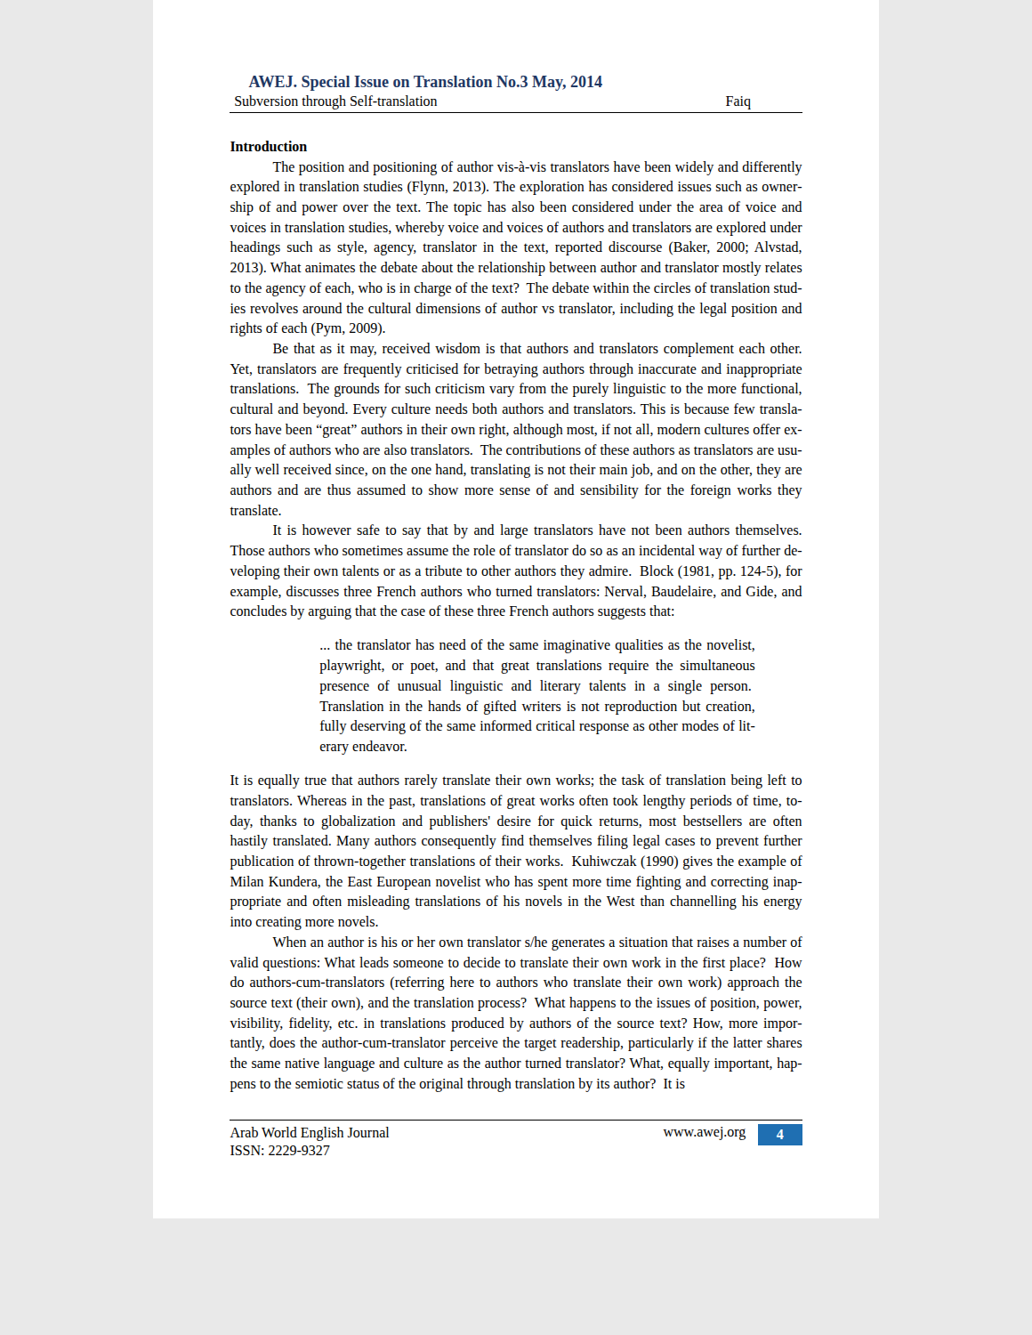AWEJ. Special Issue on Translation No.3 May, 2014
Subversion through Self-translation Faiq
Introduction
The position and positioning of author vis-à-vis translators have been widely and differently explored in translation studies (Flynn, 2013). The exploration has considered issues such as ownership of and power over the text. The topic has also been considered under the area of voice and voices in translation studies, whereby voice and voices of authors and translators are explored under headings such as style, agency, translator in the text, reported discourse (Baker, 2000; Alvstad, 2013). What animates the debate about the relationship between author and translator mostly relates to the agency of each, who is in charge of the text? The debate within the circles of translation studies revolves around the cultural dimensions of author vs translator, including the legal position and rights of each (Pym, 2009).
Be that as it may, received wisdom is that authors and translators complement each other. Yet, translators are frequently criticised for betraying authors through inaccurate and inappropriate translations. The grounds for such criticism vary from the purely linguistic to the more functional, cultural and beyond. Every culture needs both authors and translators. This is because few translators have been “great” authors in their own right, although most, if not all, modern cultures offer examples of authors who are also translators. The contributions of these authors as translators are usually well received since, on the one hand, translating is not their main job, and on the other, they are authors and are thus assumed to show more sense of and sensibility for the foreign works they translate.
It is however safe to say that by and large translators have not been authors themselves. Those authors who sometimes assume the role of translator do so as an incidental way of further developing their own talents or as a tribute to other authors they admire. Block (1981, pp. 124-5), for example, discusses three French authors who turned translators: Nerval, Baudelaire, and Gide, and concludes by arguing that the case of these three French authors suggests that:
... the translator has need of the same imaginative qualities as the novelist, playwright, or poet, and that great translations require the simultaneous presence of unusual linguistic and literary talents in a single person. Translation in the hands of gifted writers is not reproduction but creation, fully deserving of the same informed critical response as other modes of literary endeavor.
It is equally true that authors rarely translate their own works; the task of translation being left to translators. Whereas in the past, translations of great works often took lengthy periods of time, today, thanks to globalization and publishers' desire for quick returns, most bestsellers are often hastily translated. Many authors consequently find themselves filing legal cases to prevent further publication of thrown-together translations of their works. Kuhiwczak (1990) gives the example of Milan Kundera, the East European novelist who has spent more time fighting and correcting inappropriate and often misleading translations of his novels in the West than channelling his energy into creating more novels.
When an author is his or her own translator s/he generates a situation that raises a number of valid questions: What leads someone to decide to translate their own work in the first place? How do authors-cum-translators (referring here to authors who translate their own work) approach the source text (their own), and the translation process? What happens to the issues of position, power, visibility, fidelity, etc. in translations produced by authors of the source text? How, more importantly, does the author-cum-translator perceive the target readership, particularly if the latter shares the same native language and culture as the author turned translator? What, equally important, happens to the semiotic status of the original through translation by its author? It is
Arab World English Journal ISSN: 2229-9327
www.awej.org 4